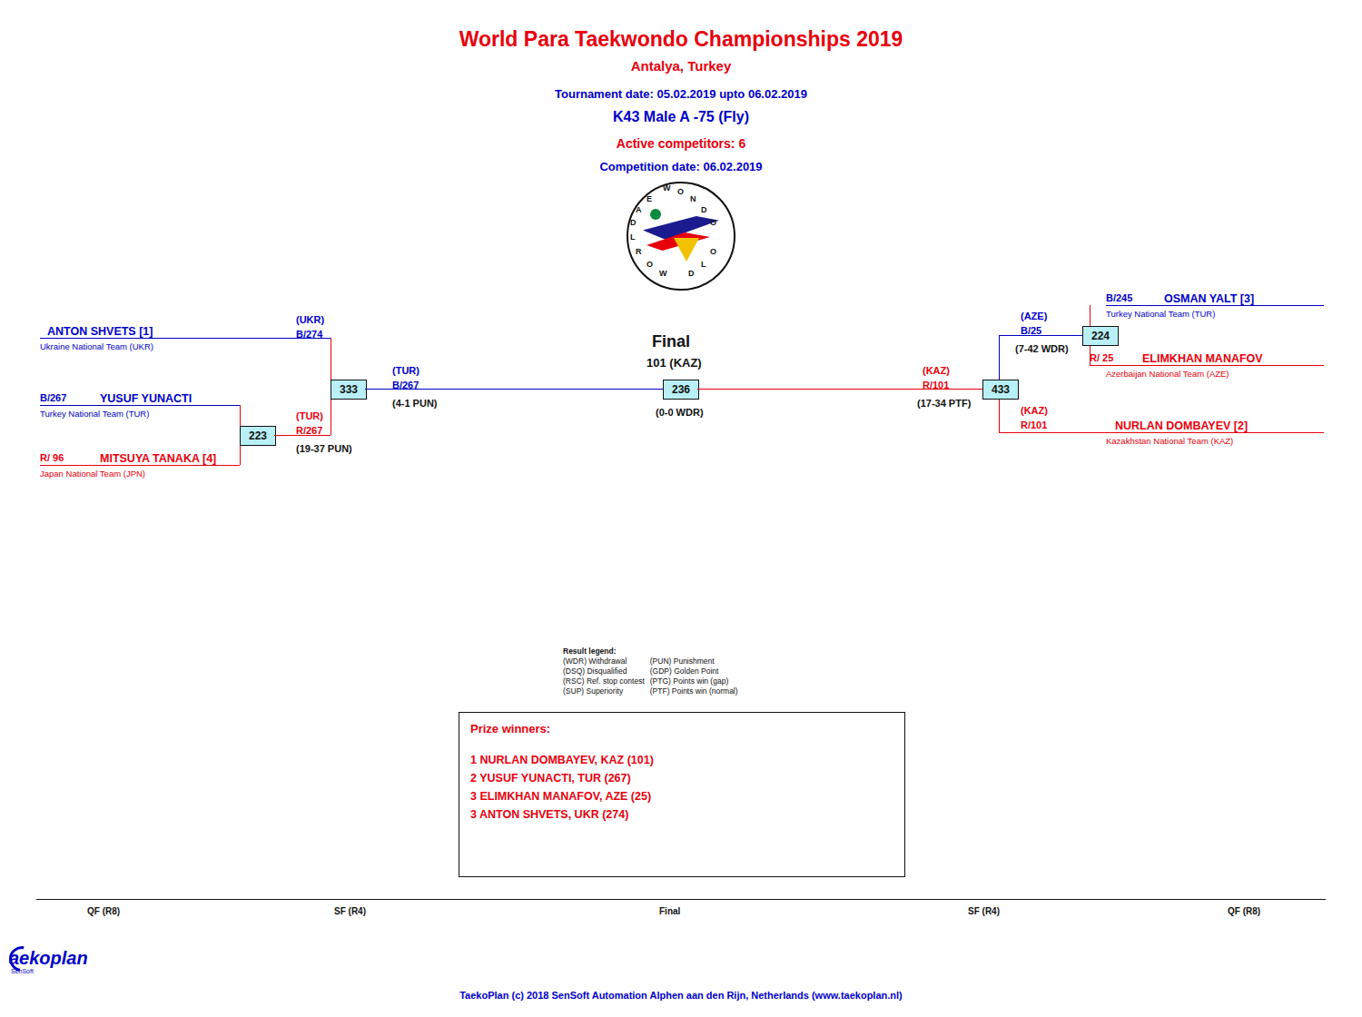World Para Taekwondo Championships 2019
Antalya, Turkey
Tournament date: 05.02.2019 upto 06.02.2019
K43 Male A -75 (Fly)
Active competitors: 6
Competition date: 06.02.2019
WON DO OLD WOR LD AE
ANTON SHVETS [1]
Ukraine National Team (UKR)
B/267
YUSUF YUNACTI
Turkey National Team (TUR)
R/ 96
MITSUYA TANAKA [4]
Japan National Team (JPN)
223
(TUR)
R/267
(19-37 PUN)
333
(UKR)
B/274
(TUR)
B/267
(4-1 PUN)
Final
101 (KAZ)
236
(0-0 WDR)
B/245
OSMAN YALT [3]
Turkey National Team (TUR)
R/ 25
ELIMKHAN MANAFOV
Azerbaijan National Team (AZE)
224
(AZE)
B/25
(7-42 WDR)
NURLAN DOMBAYEV [2]
Kazakhstan National Team (KAZ)
(KAZ)
R/101
433
(KAZ)
R/101
(17-34 PTF)
Result legend:
| (WDR) Withdrawal | (PUN) Punishment |
| (DSQ) Disqualified | (GDP) Golden Point |
| (RSC) Ref. stop contest | (PTG) Points win (gap) |
| (SUP) Superiority | (PTF) Points win (normal) |
Prize winners:
1 NURLAN DOMBAYEV, KAZ (101)
2 YUSUF YUNACTI, TUR (267)
3 ELIMKHAN MANAFOV, AZE (25)
3 ANTON SHVETS, UKR (274)
QF (R8)
SF (R4)
Final
SF (R4)
QF (R8)
aekoplan
SenSoft
TaekoPlan (c) 2018 SenSoft Automation Alphen aan den Rijn, Netherlands (www.taekoplan.nl)